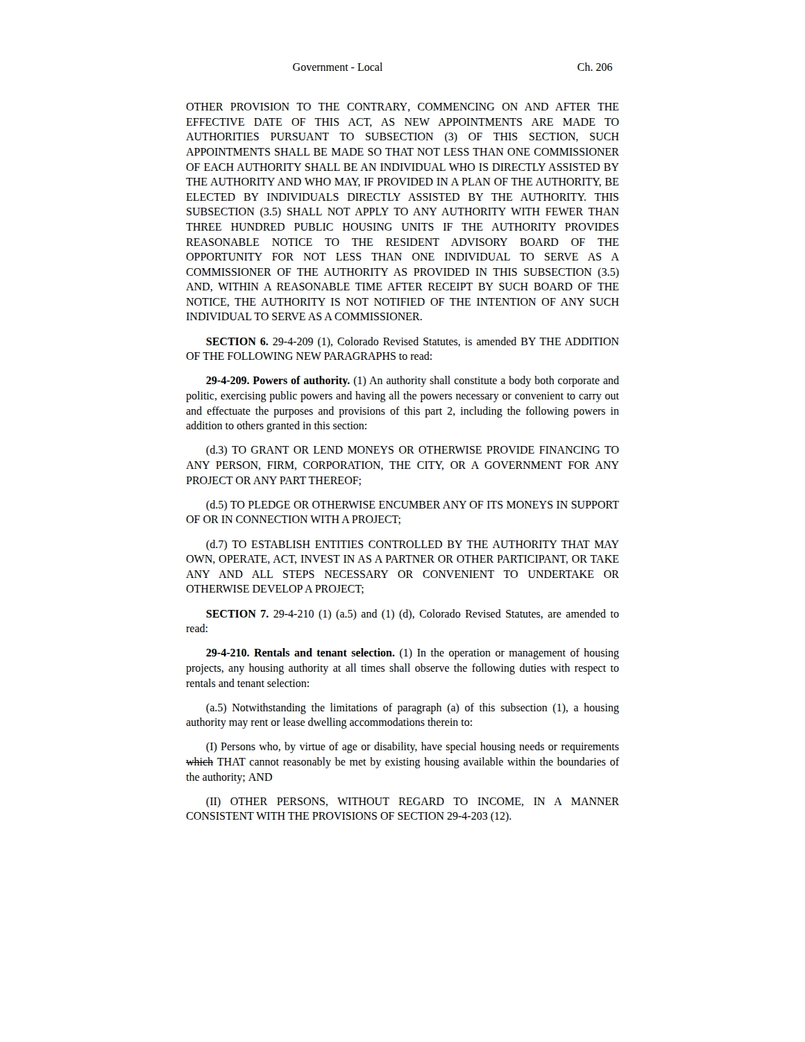Government - Local Ch. 206
OTHER PROVISION TO THE CONTRARY, COMMENCING ON AND AFTER THE EFFECTIVE DATE OF THIS ACT, AS NEW APPOINTMENTS ARE MADE TO AUTHORITIES PURSUANT TO SUBSECTION (3) OF THIS SECTION, SUCH APPOINTMENTS SHALL BE MADE SO THAT NOT LESS THAN ONE COMMISSIONER OF EACH AUTHORITY SHALL BE AN INDIVIDUAL WHO IS DIRECTLY ASSISTED BY THE AUTHORITY AND WHO MAY, IF PROVIDED IN A PLAN OF THE AUTHORITY, BE ELECTED BY INDIVIDUALS DIRECTLY ASSISTED BY THE AUTHORITY. THIS SUBSECTION (3.5) SHALL NOT APPLY TO ANY AUTHORITY WITH FEWER THAN THREE HUNDRED PUBLIC HOUSING UNITS IF THE AUTHORITY PROVIDES REASONABLE NOTICE TO THE RESIDENT ADVISORY BOARD OF THE OPPORTUNITY FOR NOT LESS THAN ONE INDIVIDUAL TO SERVE AS A COMMISSIONER OF THE AUTHORITY AS PROVIDED IN THIS SUBSECTION (3.5) AND, WITHIN A REASONABLE TIME AFTER RECEIPT BY SUCH BOARD OF THE NOTICE, THE AUTHORITY IS NOT NOTIFIED OF THE INTENTION OF ANY SUCH INDIVIDUAL TO SERVE AS A COMMISSIONER.
SECTION 6. 29-4-209 (1), Colorado Revised Statutes, is amended BY THE ADDITION OF THE FOLLOWING NEW PARAGRAPHS to read:
29-4-209. Powers of authority. (1) An authority shall constitute a body both corporate and politic, exercising public powers and having all the powers necessary or convenient to carry out and effectuate the purposes and provisions of this part 2, including the following powers in addition to others granted in this section:
(d.3) TO GRANT OR LEND MONEYS OR OTHERWISE PROVIDE FINANCING TO ANY PERSON, FIRM, CORPORATION, THE CITY, OR A GOVERNMENT FOR ANY PROJECT OR ANY PART THEREOF;
(d.5) TO PLEDGE OR OTHERWISE ENCUMBER ANY OF ITS MONEYS IN SUPPORT OF OR IN CONNECTION WITH A PROJECT;
(d.7) TO ESTABLISH ENTITIES CONTROLLED BY THE AUTHORITY THAT MAY OWN, OPERATE, ACT, INVEST IN AS A PARTNER OR OTHER PARTICIPANT, OR TAKE ANY AND ALL STEPS NECESSARY OR CONVENIENT TO UNDERTAKE OR OTHERWISE DEVELOP A PROJECT;
SECTION 7. 29-4-210 (1) (a.5) and (1) (d), Colorado Revised Statutes, are amended to read:
29-4-210. Rentals and tenant selection. (1) In the operation or management of housing projects, any housing authority at all times shall observe the following duties with respect to rentals and tenant selection:
(a.5) Notwithstanding the limitations of paragraph (a) of this subsection (1), a housing authority may rent or lease dwelling accommodations therein to:
(I) Persons who, by virtue of age or disability, have special housing needs or requirements which THAT cannot reasonably be met by existing housing available within the boundaries of the authority; AND
(II) OTHER PERSONS, WITHOUT REGARD TO INCOME, IN A MANNER CONSISTENT WITH THE PROVISIONS OF SECTION 29-4-203 (12).